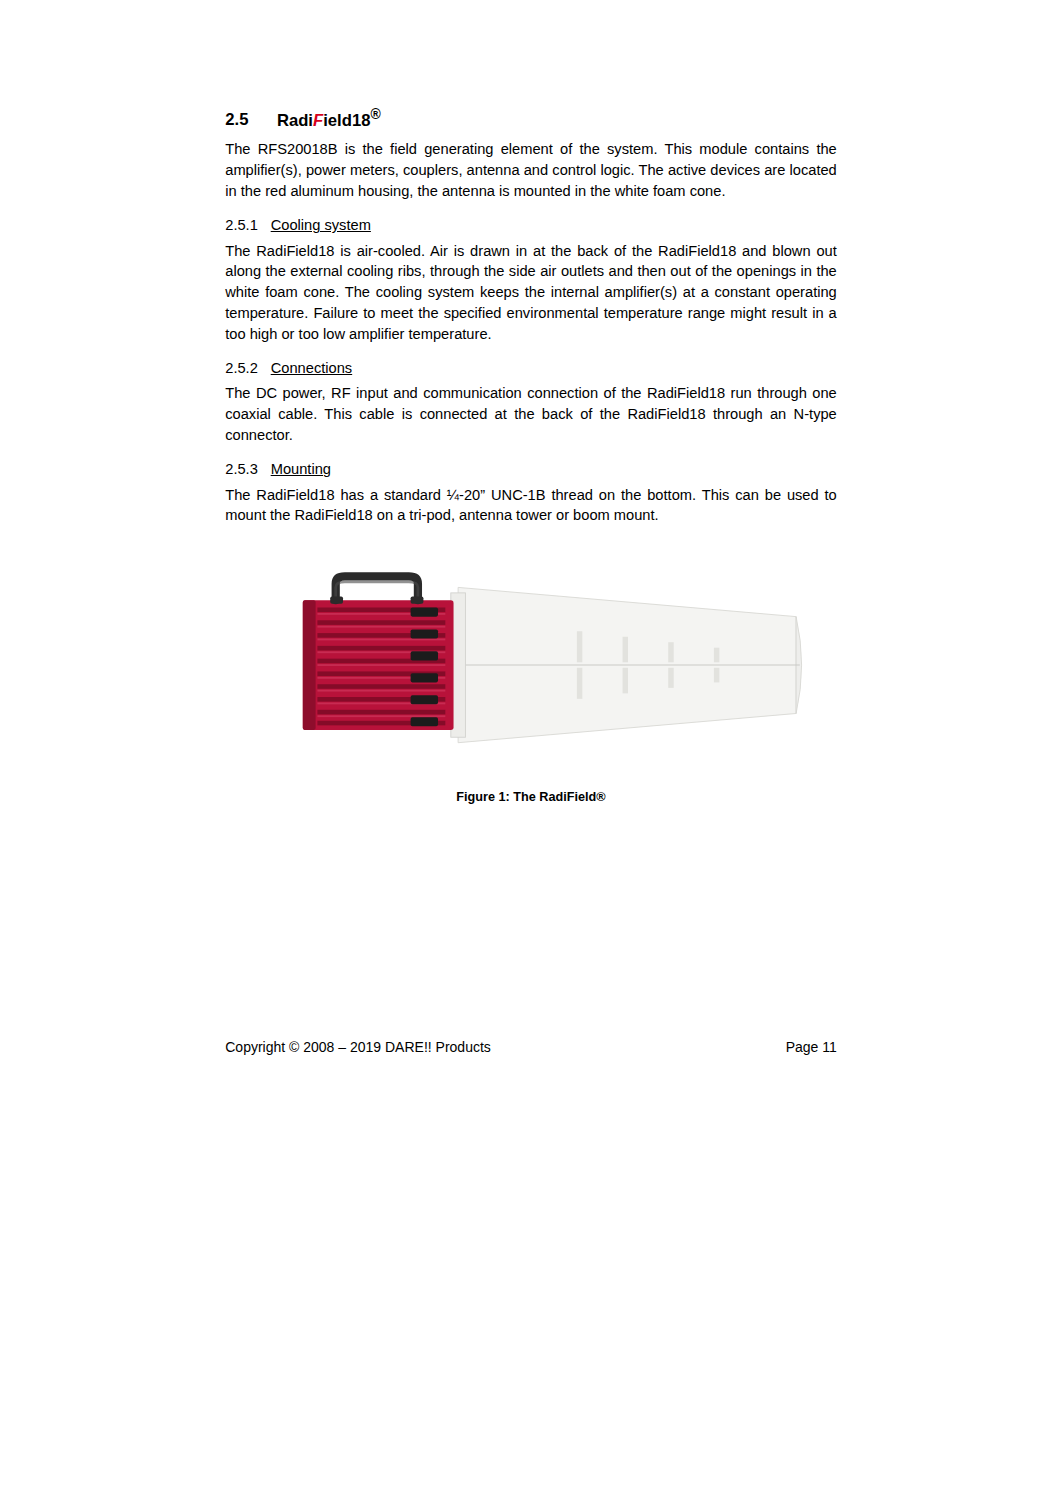2.5 RadiField18®
The RFS20018B is the field generating element of the system. This module contains the amplifier(s), power meters, couplers, antenna and control logic. The active devices are located in the red aluminum housing, the antenna is mounted in the white foam cone.
2.5.1 Cooling system
The RadiField18 is air-cooled. Air is drawn in at the back of the RadiField18 and blown out along the external cooling ribs, through the side air outlets and then out of the openings in the white foam cone. The cooling system keeps the internal amplifier(s) at a constant operating temperature. Failure to meet the specified environmental temperature range might result in a too high or too low amplifier temperature.
2.5.2 Connections
The DC power, RF input and communication connection of the RadiField18 run through one coaxial cable. This cable is connected at the back of the RadiField18 through an N-type connector.
2.5.3 Mounting
The RadiField18 has a standard ¼-20” UNC-1B thread on the bottom. This can be used to mount the RadiField18 on a tri-pod, antenna tower or boom mount.
Figure 1: The RadiField®
Copyright © 2008 – 2019 DARE!! Products Page 11